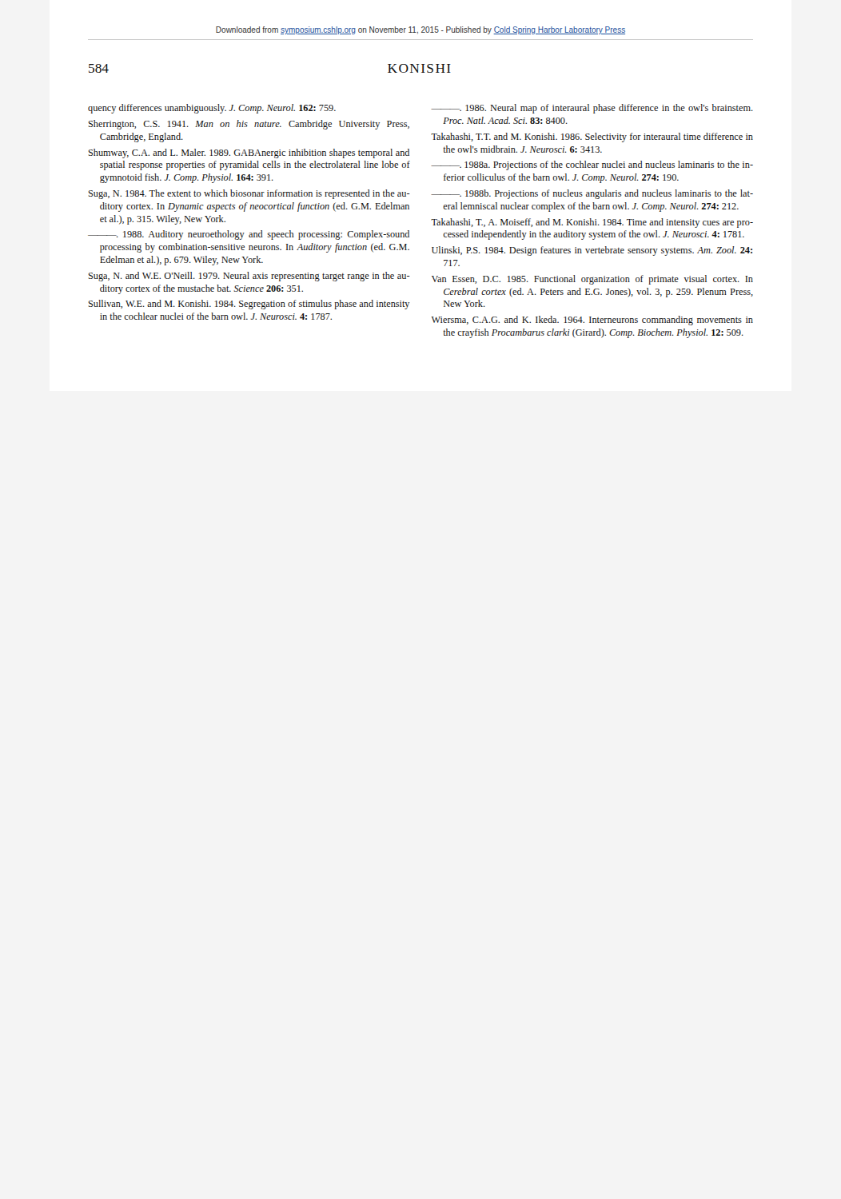Downloaded from symposium.cshlp.org on November 11, 2015 - Published by Cold Spring Harbor Laboratory Press
584 KONISHI
quency differences unambiguously. J. Comp. Neurol. 162: 759.
Sherrington, C.S. 1941. Man on his nature. Cambridge University Press, Cambridge, England.
Shumway, C.A. and L. Maler. 1989. GABAnergic inhibition shapes temporal and spatial response properties of pyramidal cells in the electrolateral line lobe of gymnotoid fish. J. Comp. Physiol. 164: 391.
Suga, N. 1984. The extent to which biosonar information is represented in the auditory cortex. In Dynamic aspects of neocortical function (ed. G.M. Edelman et al.), p. 315. Wiley, New York.
———. 1988. Auditory neuroethology and speech processing: Complex-sound processing by combination-sensitive neurons. In Auditory function (ed. G.M. Edelman et al.), p. 679. Wiley, New York.
Suga, N. and W.E. O'Neill. 1979. Neural axis representing target range in the auditory cortex of the mustache bat. Science 206: 351.
Sullivan, W.E. and M. Konishi. 1984. Segregation of stimulus phase and intensity in the cochlear nuclei of the barn owl. J. Neurosci. 4: 1787.
———. 1986. Neural map of interaural phase difference in the owl's brainstem. Proc. Natl. Acad. Sci. 83: 8400.
Takahashi, T.T. and M. Konishi. 1986. Selectivity for interaural time difference in the owl's midbrain. J. Neurosci. 6: 3413.
———. 1988a. Projections of the cochlear nuclei and nucleus laminaris to the inferior colliculus of the barn owl. J. Comp. Neurol. 274: 190.
———. 1988b. Projections of nucleus angularis and nucleus laminaris to the lateral lemniscal nuclear complex of the barn owl. J. Comp. Neurol. 274: 212.
Takahashi, T., A. Moiseff, and M. Konishi. 1984. Time and intensity cues are processed independently in the auditory system of the owl. J. Neurosci. 4: 1781.
Ulinski, P.S. 1984. Design features in vertebrate sensory systems. Am. Zool. 24: 717.
Van Essen, D.C. 1985. Functional organization of primate visual cortex. In Cerebral cortex (ed. A. Peters and E.G. Jones), vol. 3, p. 259. Plenum Press, New York.
Wiersma, C.A.G. and K. Ikeda. 1964. Interneurons commanding movements in the crayfish Procambarus clarki (Girard). Comp. Biochem. Physiol. 12: 509.